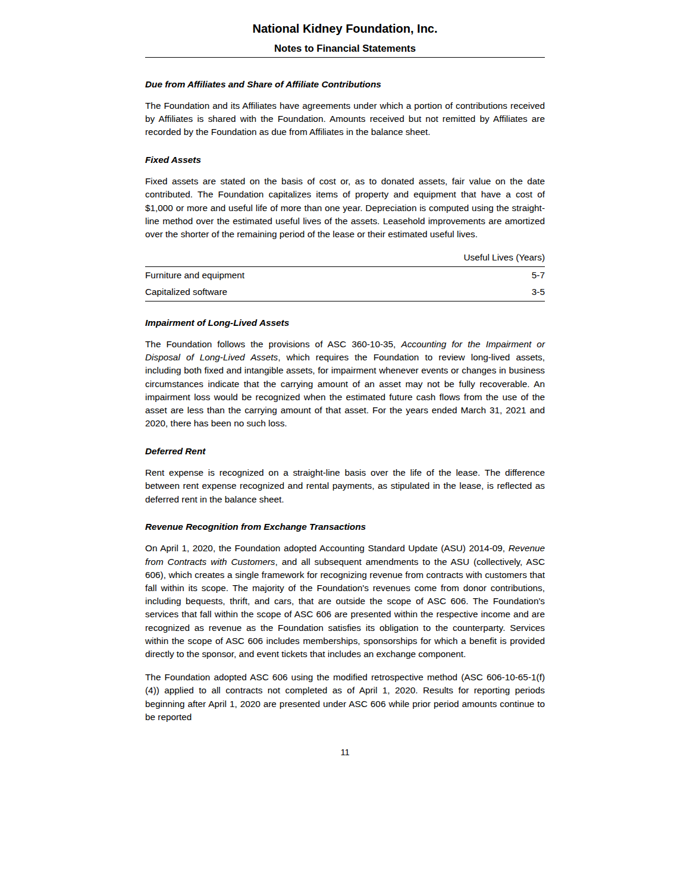National Kidney Foundation, Inc.
Notes to Financial Statements
Due from Affiliates and Share of Affiliate Contributions
The Foundation and its Affiliates have agreements under which a portion of contributions received by Affiliates is shared with the Foundation. Amounts received but not remitted by Affiliates are recorded by the Foundation as due from Affiliates in the balance sheet.
Fixed Assets
Fixed assets are stated on the basis of cost or, as to donated assets, fair value on the date contributed. The Foundation capitalizes items of property and equipment that have a cost of $1,000 or more and useful life of more than one year. Depreciation is computed using the straight-line method over the estimated useful lives of the assets. Leasehold improvements are amortized over the shorter of the remaining period of the lease or their estimated useful lives.
| | Useful Lives (Years) |
| --- | --- |
| Furniture and equipment | 5-7 |
| Capitalized software | 3-5 |
Impairment of Long-Lived Assets
The Foundation follows the provisions of ASC 360-10-35, Accounting for the Impairment or Disposal of Long-Lived Assets, which requires the Foundation to review long-lived assets, including both fixed and intangible assets, for impairment whenever events or changes in business circumstances indicate that the carrying amount of an asset may not be fully recoverable. An impairment loss would be recognized when the estimated future cash flows from the use of the asset are less than the carrying amount of that asset. For the years ended March 31, 2021 and 2020, there has been no such loss.
Deferred Rent
Rent expense is recognized on a straight-line basis over the life of the lease. The difference between rent expense recognized and rental payments, as stipulated in the lease, is reflected as deferred rent in the balance sheet.
Revenue Recognition from Exchange Transactions
On April 1, 2020, the Foundation adopted Accounting Standard Update (ASU) 2014-09, Revenue from Contracts with Customers, and all subsequent amendments to the ASU (collectively, ASC 606), which creates a single framework for recognizing revenue from contracts with customers that fall within its scope. The majority of the Foundation's revenues come from donor contributions, including bequests, thrift, and cars, that are outside the scope of ASC 606. The Foundation's services that fall within the scope of ASC 606 are presented within the respective income and are recognized as revenue as the Foundation satisfies its obligation to the counterparty. Services within the scope of ASC 606 includes memberships, sponsorships for which a benefit is provided directly to the sponsor, and event tickets that includes an exchange component.
The Foundation adopted ASC 606 using the modified retrospective method (ASC 606-10-65-1(f)(4)) applied to all contracts not completed as of April 1, 2020. Results for reporting periods beginning after April 1, 2020 are presented under ASC 606 while prior period amounts continue to be reported
11